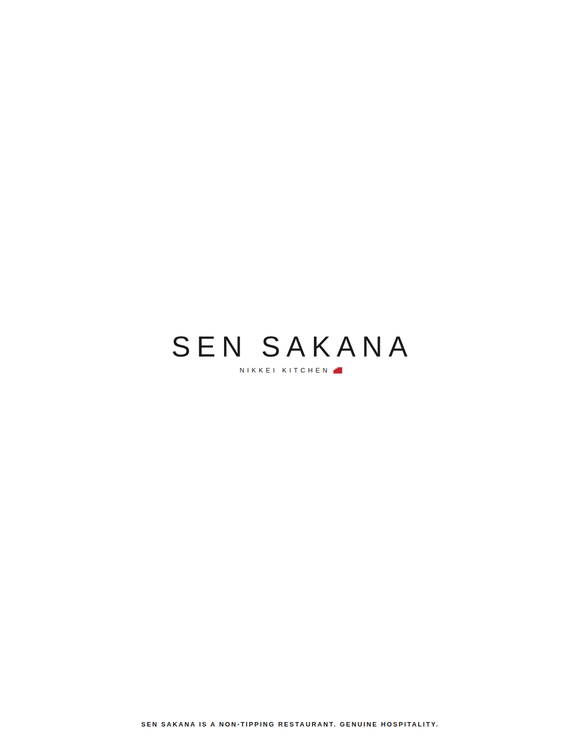SEN SAKANA
NIKKEI KITCHEN
Sen Sakana is a non-tipping restaurant. Genuine hospitality.